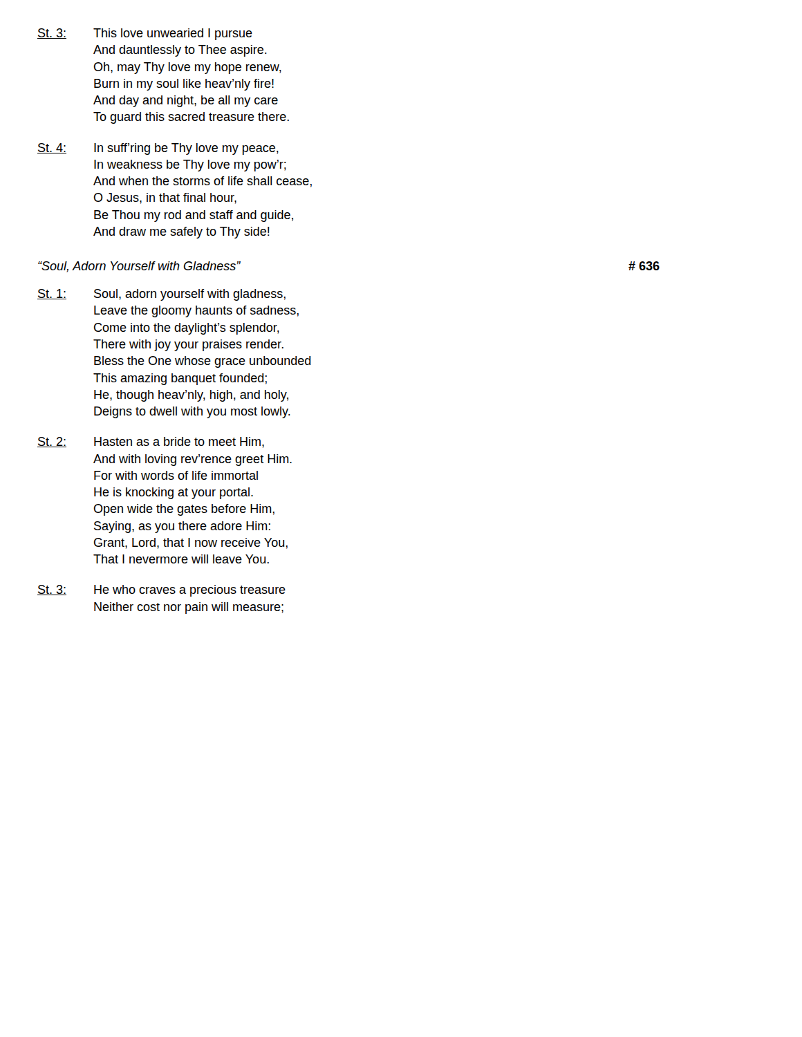St. 3:
This love unwearied I pursue
And dauntlessly to Thee aspire.
Oh, may Thy love my hope renew,
Burn in my soul like heav’nly fire!
And day and night, be all my care
To guard this sacred treasure there.
St. 4:
In suff’ring be Thy love my peace,
In weakness be Thy love my pow’r;
And when the storms of life shall cease,
O Jesus, in that final hour,
Be Thou my rod and staff and guide,
And draw me safely to Thy side!
“Soul, Adorn Yourself with Gladness” # 636
St. 1:
Soul, adorn yourself with gladness,
Leave the gloomy haunts of sadness,
Come into the daylight’s splendor,
There with joy your praises render.
Bless the One whose grace unbounded
This amazing banquet founded;
He, though heav’nly, high, and holy,
Deigns to dwell with you most lowly.
St. 2:
Hasten as a bride to meet Him,
And with loving rev’rence greet Him.
For with words of life immortal
He is knocking at your portal.
Open wide the gates before Him,
Saying, as you there adore Him:
Grant, Lord, that I now receive You,
That I nevermore will leave You.
St. 3:
He who craves a precious treasure
Neither cost nor pain will measure;